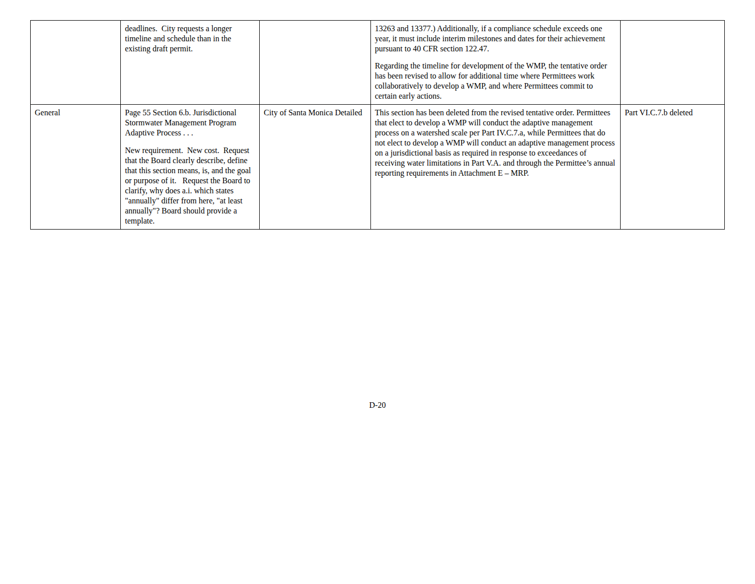| | deadlines. City requests a longer timeline and schedule than in the existing draft permit. | | 13263 and 13377.) Additionally, if a compliance schedule exceeds one year, it must include interim milestones and dates for their achievement pursuant to 40 CFR section 122.47. Regarding the timeline for development of the WMP, the tentative order has been revised to allow for additional time where Permittees work collaboratively to develop a WMP, and where Permittees commit to certain early actions. | |
| General | Page 55 Section 6.b. Jurisdictional Stormwater Management Program Adaptive Process . . . New requirement. New cost. Request that the Board clearly describe, define that this section means, is, and the goal or purpose of it. Request the Board to clarify, why does a.i. which states "annually" differ from here, "at least annually"? Board should provide a template. | City of Santa Monica Detailed | This section has been deleted from the revised tentative order. Permittees that elect to develop a WMP will conduct the adaptive management process on a watershed scale per Part IV.C.7.a, while Permittees that do not elect to develop a WMP will conduct an adaptive management process on a jurisdictional basis as required in response to exceedances of receiving water limitations in Part V.A. and through the Permittee’s annual reporting requirements in Attachment E – MRP. | Part VI.C.7.b deleted |
D-20